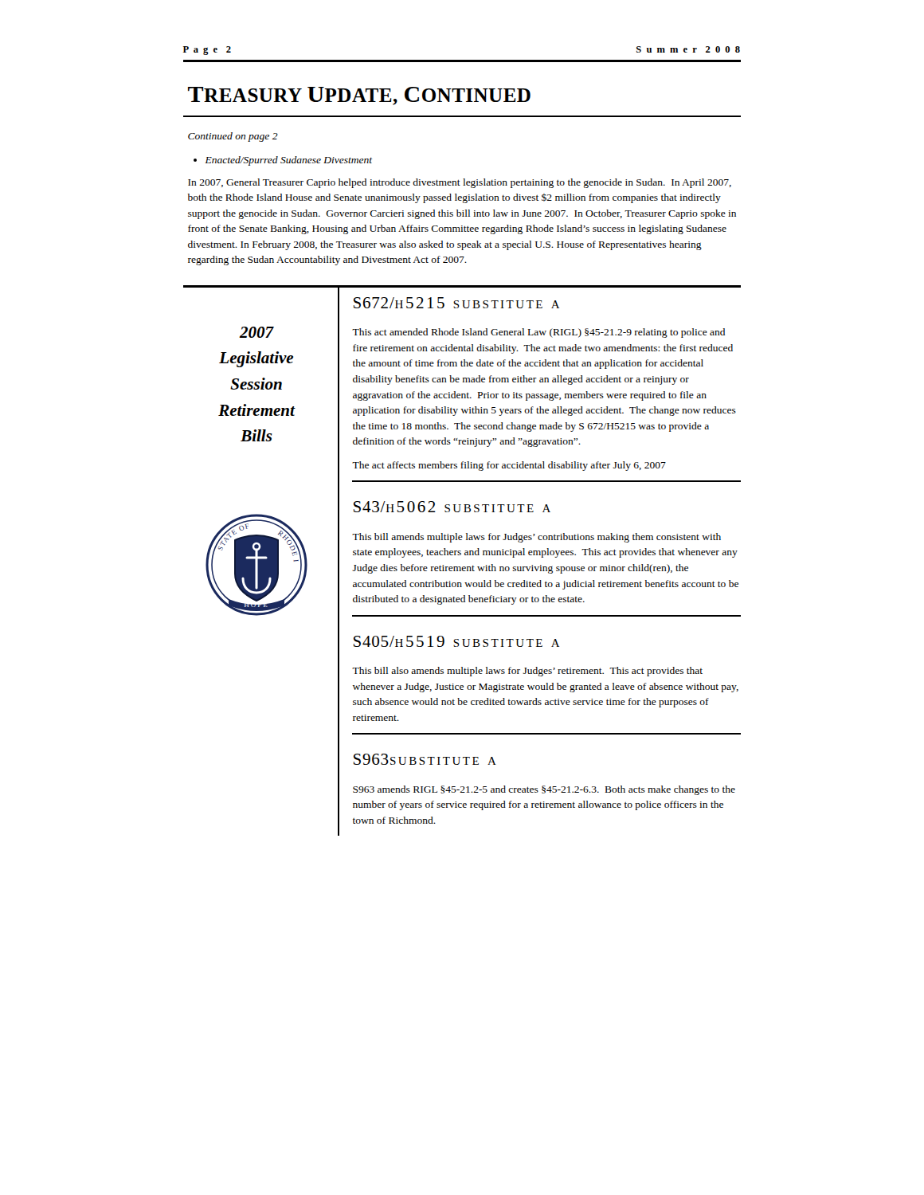P a g e 2
S u m m e r 2 0 0 8
TREASURY UPDATE, CONTINUED
Continued on page 2
Enacted/Spurred Sudanese Divestment
In 2007, General Treasurer Caprio helped introduce divestment legislation pertaining to the genocide in Sudan. In April 2007, both the Rhode Island House and Senate unanimously passed legislation to divest $2 million from companies that indirectly support the genocide in Sudan. Governor Carcieri signed this bill into law in June 2007. In October, Treasurer Caprio spoke in front of the Senate Banking, Housing and Urban Affairs Committee regarding Rhode Island’s success in legislating Sudanese divestment. In February 2008, the Treasurer was also asked to speak at a special U.S. House of Representatives hearing regarding the Sudan Accountability and Divestment Act of 2007.
2007
Legislative
Session
Retirement
Bills
STATE OF RHODE ISLAND HOPE
S672/h5215 substitute a
This act amended Rhode Island General Law (RIGL) §45-21.2-9 relating to police and fire retirement on accidental disability. The act made two amendments: the first reduced the amount of time from the date of the accident that an application for accidental disability benefits can be made from either an alleged accident or a reinjury or aggravation of the accident. Prior to its passage, members were required to file an application for disability within 5 years of the alleged accident. The change now reduces the time to 18 months. The second change made by S 672/H5215 was to provide a definition of the words “reinjury” and ”aggravation”.
The act affects members filing for accidental disability after July 6, 2007
S43/h5062 substitute a
This bill amends multiple laws for Judges’ contributions making them consistent with state employees, teachers and municipal employees. This act provides that whenever any Judge dies before retirement with no surviving spouse or minor child(ren), the accumulated contribution would be credited to a judicial retirement benefits account to be distributed to a designated beneficiary or to the estate.
S405/h5519 substitute a
This bill also amends multiple laws for Judges’ retirement. This act provides that whenever a Judge, Justice or Magistrate would be granted a leave of absence without pay, such absence would not be credited towards active service time for the purposes of retirement.
S963substitute a
S963 amends RIGL §45-21.2-5 and creates §45-21.2-6.3. Both acts make changes to the number of years of service required for a retirement allowance to police officers in the town of Richmond.